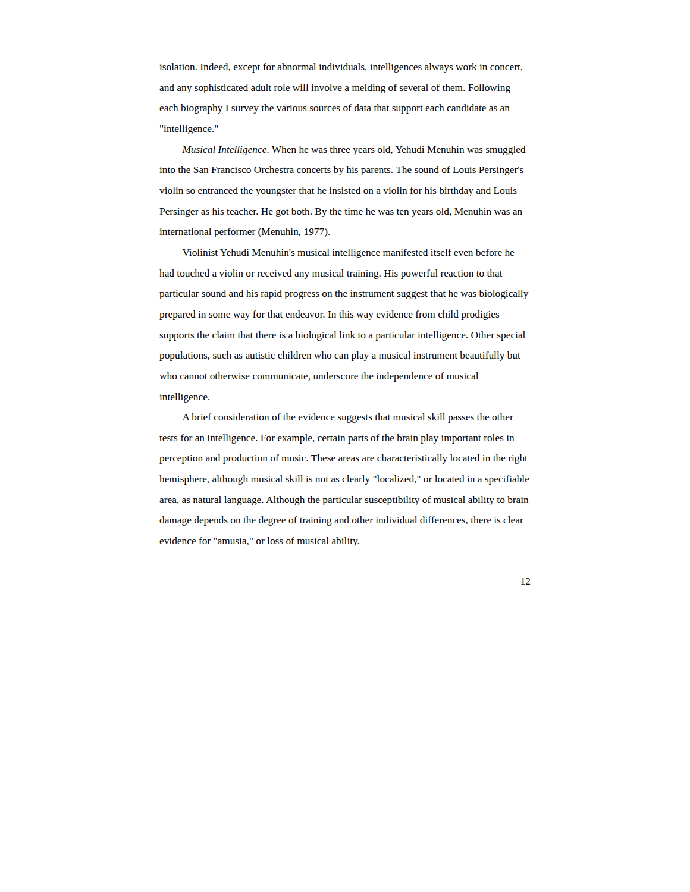isolation. Indeed, except for abnormal individuals, intelligences always work in concert, and any sophisticated adult role will involve a melding of several of them. Following each biography I survey the various sources of data that support each candidate as an "intelligence."
Musical Intelligence. When he was three years old, Yehudi Menuhin was smuggled into the San Francisco Orchestra concerts by his parents. The sound of Louis Persinger's violin so entranced the youngster that he insisted on a violin for his birthday and Louis Persinger as his teacher. He got both. By the time he was ten years old, Menuhin was an international performer (Menuhin, 1977).
Violinist Yehudi Menuhin's musical intelligence manifested itself even before he had touched a violin or received any musical training. His powerful reaction to that particular sound and his rapid progress on the instrument suggest that he was biologically prepared in some way for that endeavor. In this way evidence from child prodigies supports the claim that there is a biological link to a particular intelligence. Other special populations, such as autistic children who can play a musical instrument beautifully but who cannot otherwise communicate, underscore the independence of musical intelligence.
A brief consideration of the evidence suggests that musical skill passes the other tests for an intelligence. For example, certain parts of the brain play important roles in perception and production of music. These areas are characteristically located in the right hemisphere, although musical skill is not as clearly "localized," or located in a specifiable area, as natural language. Although the particular susceptibility of musical ability to brain damage depends on the degree of training and other individual differences, there is clear evidence for "amusia," or loss of musical ability.
12